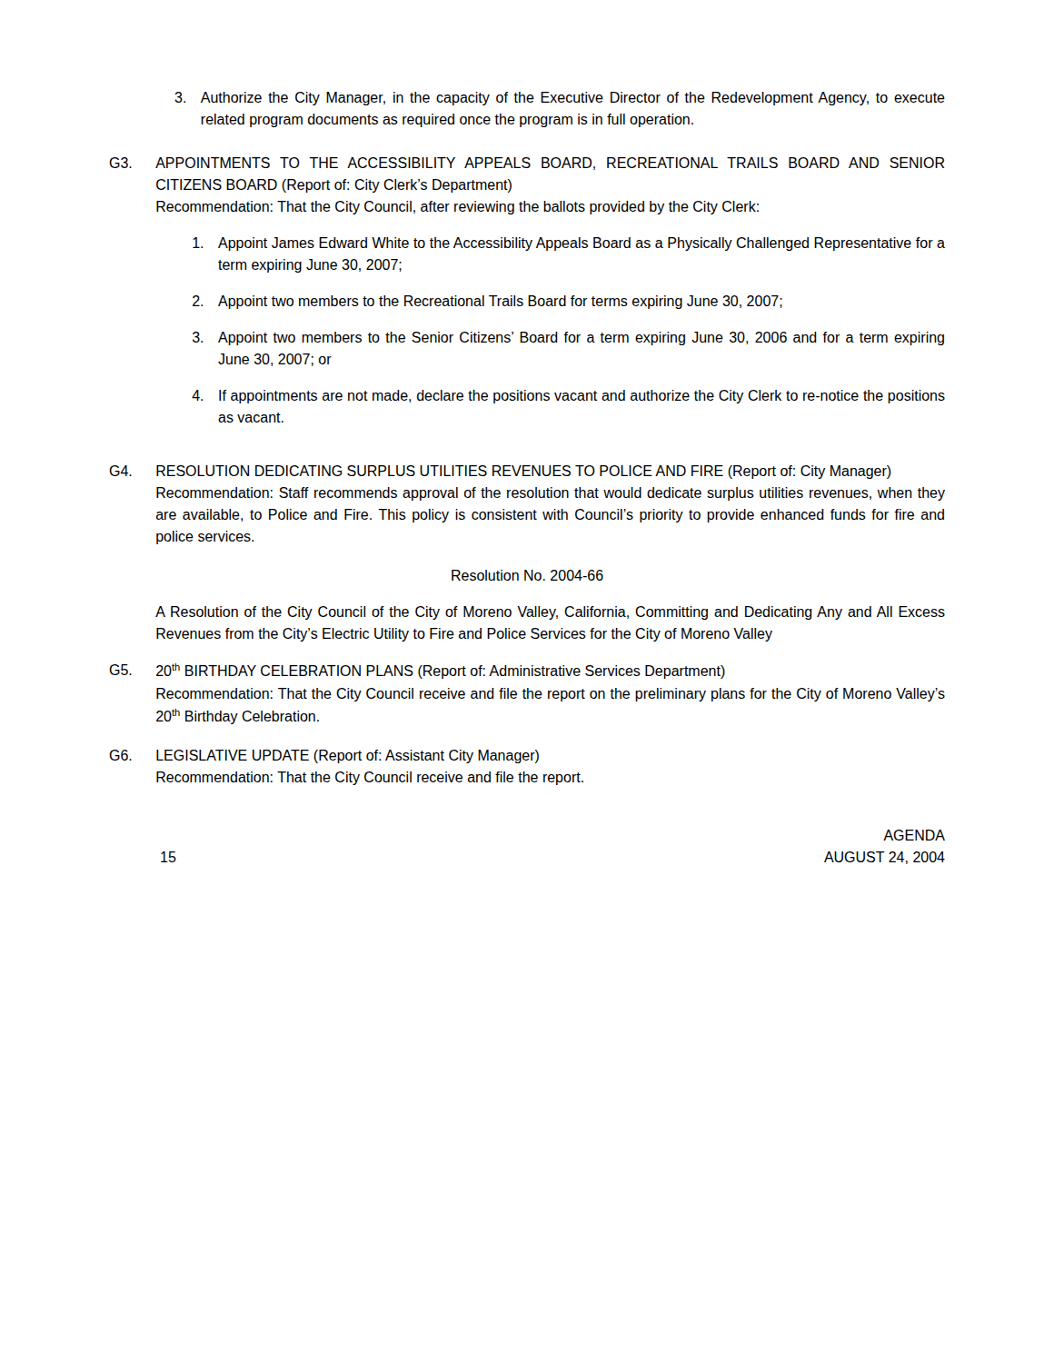3. Authorize the City Manager, in the capacity of the Executive Director of the Redevelopment Agency, to execute related program documents as required once the program is in full operation.
G3.
APPOINTMENTS TO THE ACCESSIBILITY APPEALS BOARD, RECREATIONAL TRAILS BOARD AND SENIOR CITIZENS BOARD (Report of: City Clerk’s Department)
Recommendation: That the City Council, after reviewing the ballots provided by the City Clerk:
1. Appoint James Edward White to the Accessibility Appeals Board as a Physically Challenged Representative for a term expiring June 30, 2007;
2. Appoint two members to the Recreational Trails Board for terms expiring June 30, 2007;
3. Appoint two members to the Senior Citizens’ Board for a term expiring June 30, 2006 and for a term expiring June 30, 2007; or
4. If appointments are not made, declare the positions vacant and authorize the City Clerk to re-notice the positions as vacant.
G4.
RESOLUTION DEDICATING SURPLUS UTILITIES REVENUES TO POLICE AND FIRE (Report of: City Manager)
Recommendation: Staff recommends approval of the resolution that would dedicate surplus utilities revenues, when they are available, to Police and Fire. This policy is consistent with Council’s priority to provide enhanced funds for fire and police services.
Resolution No. 2004-66
A Resolution of the City Council of the City of Moreno Valley, California, Committing and Dedicating Any and All Excess Revenues from the City’s Electric Utility to Fire and Police Services for the City of Moreno Valley
G5.
20th BIRTHDAY CELEBRATION PLANS (Report of: Administrative Services Department)
Recommendation: That the City Council receive and file the report on the preliminary plans for the City of Moreno Valley’s 20th Birthday Celebration.
G6.
LEGISLATIVE UPDATE (Report of: Assistant City Manager)
Recommendation: That the City Council receive and file the report.
15
AGENDA
AUGUST 24, 2004